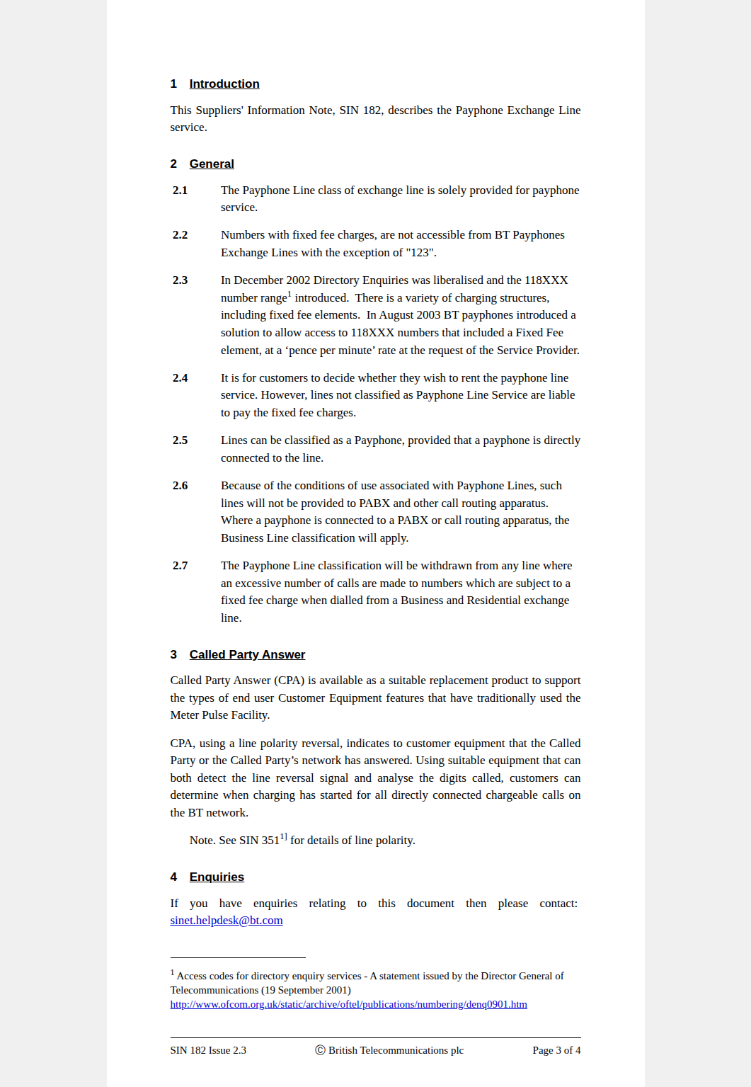1 Introduction
This Suppliers' Information Note, SIN 182, describes the Payphone Exchange Line service.
2 General
2.1
The Payphone Line class of exchange line is solely provided for payphone service.
2.2
Numbers with fixed fee charges, are not accessible from BT Payphones Exchange Lines with the exception of "123".
2.3
In December 2002 Directory Enquiries was liberalised and the 118XXX number range1 introduced. There is a variety of charging structures, including fixed fee elements. In August 2003 BT payphones introduced a solution to allow access to 118XXX numbers that included a Fixed Fee element, at a ‘pence per minute’ rate at the request of the Service Provider.
2.4
It is for customers to decide whether they wish to rent the payphone line service. However, lines not classified as Payphone Line Service are liable to pay the fixed fee charges.
2.5
Lines can be classified as a Payphone, provided that a payphone is directly connected to the line.
2.6
Because of the conditions of use associated with Payphone Lines, such lines will not be provided to PABX and other call routing apparatus. Where a payphone is connected to a PABX or call routing apparatus, the Business Line classification will apply.
2.7
The Payphone Line classification will be withdrawn from any line where an excessive number of calls are made to numbers which are subject to a fixed fee charge when dialled from a Business and Residential exchange line.
3 Called Party Answer
Called Party Answer (CPA) is available as a suitable replacement product to support the types of end user Customer Equipment features that have traditionally used the Meter Pulse Facility.
CPA, using a line polarity reversal, indicates to customer equipment that the Called Party or the Called Party’s network has answered. Using suitable equipment that can both detect the line reversal signal and analyse the digits called, customers can determine when charging has started for all directly connected chargeable calls on the BT network.
Note. See SIN 3511] for details of line polarity.
4 Enquiries
If you have enquiries relating to this document then please contact: sinet.helpdesk@bt.com
1 Access codes for directory enquiry services - A statement issued by the Director General of Telecommunications (19 September 2001)
http://www.ofcom.org.uk/static/archive/oftel/publications/numbering/denq0901.htm
SIN 182 Issue 2.3
Ⓒ British Telecommunications plc
Page 3 of 4